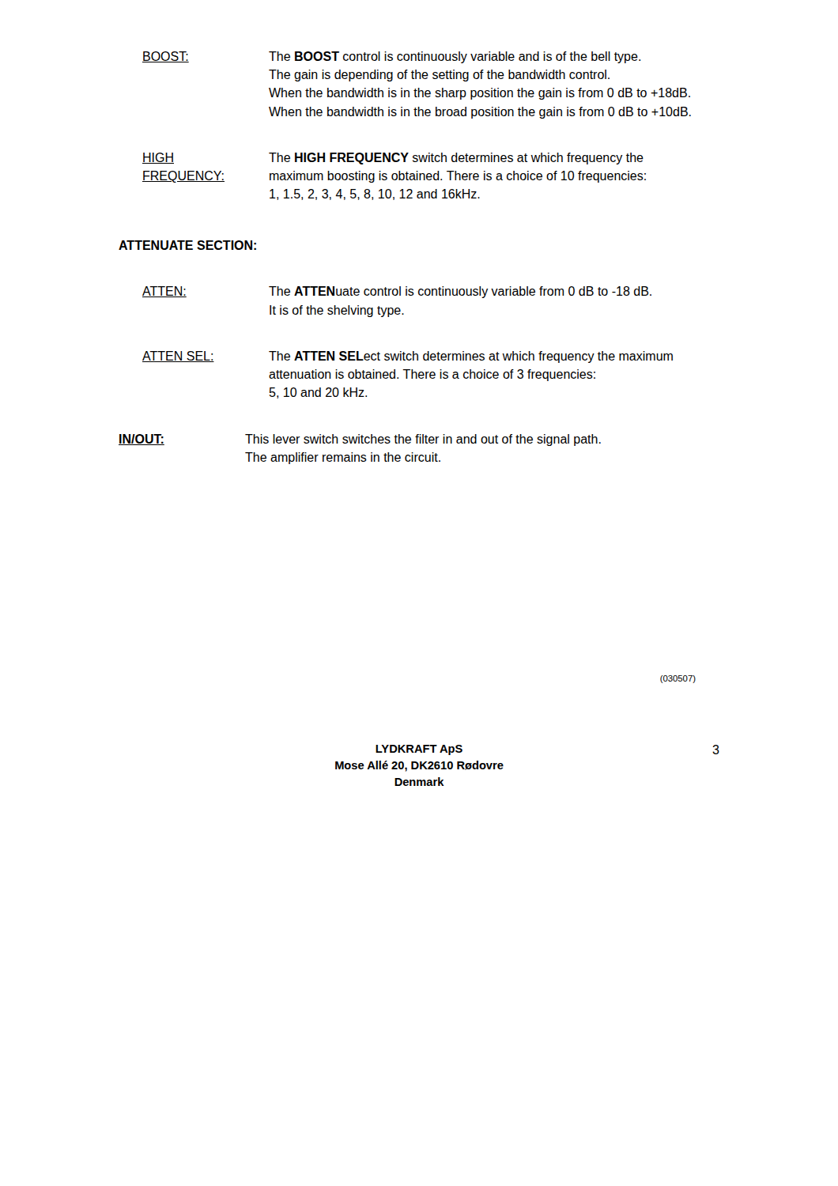BOOST:
The BOOST control is continuously variable and is of the bell type.
The gain is depending of the setting of the bandwidth control.
When the bandwidth is in the sharp position the gain is from 0 dB to +18dB.
When the bandwidth is in the broad position the gain is from 0 dB to +10dB.
HIGH FREQUENCY:
The HIGH FREQUENCY switch determines at which frequency the
maximum boosting is obtained. There is a choice of 10 frequencies:
1, 1.5, 2, 3, 4, 5, 8, 10, 12 and 16kHz.
ATTENUATE SECTION:
ATTEN:
The ATTENuate control is continuously variable from 0 dB to -18 dB.
It is of the shelving type.
ATTEN SEL:
The ATTEN SELect switch determines at which frequency the maximum
attenuation is obtained. There is a choice of 3 frequencies:
5, 10 and 20 kHz.
IN/OUT:
This lever switch switches the filter in and out of the signal path.
The amplifier remains in the circuit.
(030507)
LYDKRAFT ApS
Mose Allé 20, DK2610 Rødovre
Denmark
3